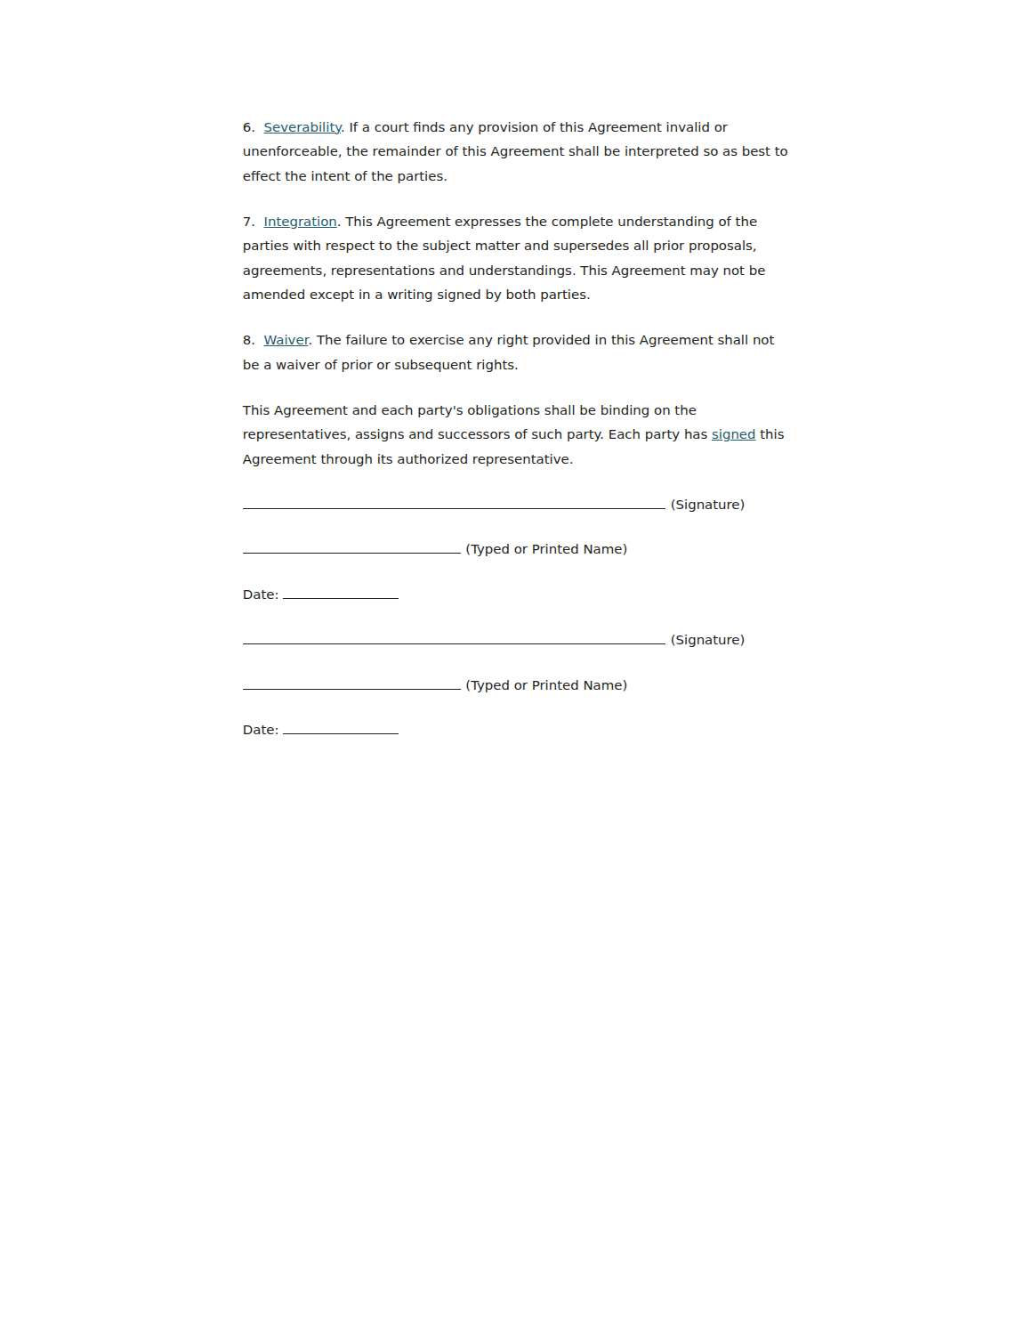6. Severability. If a court finds any provision of this Agreement invalid or unenforceable, the remainder of this Agreement shall be interpreted so as best to effect the intent of the parties.
7. Integration. This Agreement expresses the complete understanding of the parties with respect to the subject matter and supersedes all prior proposals, agreements, representations and understandings. This Agreement may not be amended except in a writing signed by both parties.
8. Waiver. The failure to exercise any right provided in this Agreement shall not be a waiver of prior or subsequent rights.
This Agreement and each party's obligations shall be binding on the representatives, assigns and successors of such party. Each party has signed this Agreement through its authorized representative.
(Signature)
(Typed or Printed Name)
Date:
(Signature)
(Typed or Printed Name)
Date: